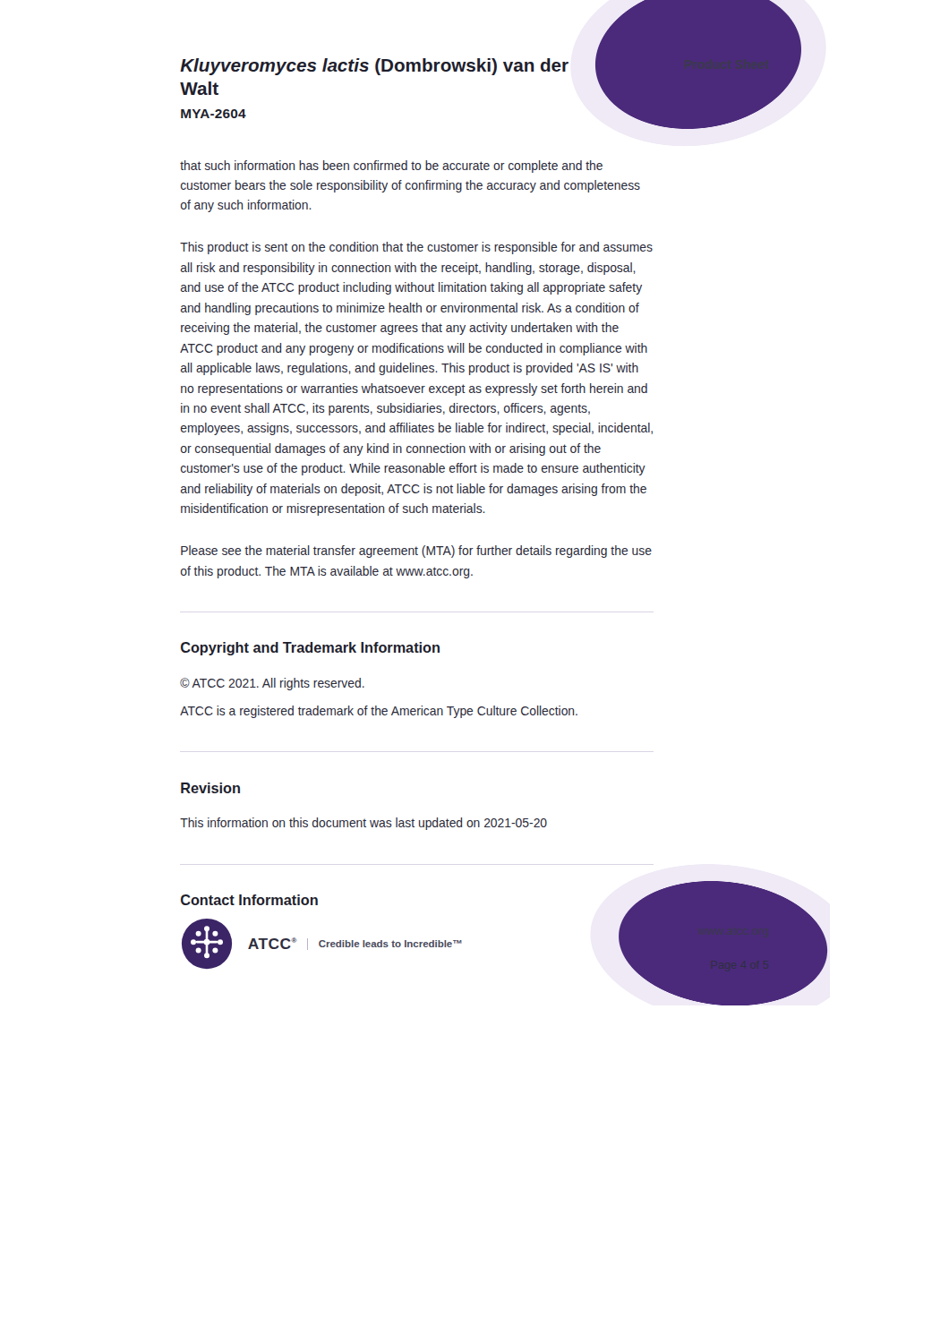Kluyveromyces lactis (Dombrowski) van der Walt
MYA-2604
Product Sheet
that such information has been confirmed to be accurate or complete and the customer bears the sole responsibility of confirming the accuracy and completeness of any such information.
This product is sent on the condition that the customer is responsible for and assumes all risk and responsibility in connection with the receipt, handling, storage, disposal, and use of the ATCC product including without limitation taking all appropriate safety and handling precautions to minimize health or environmental risk. As a condition of receiving the material, the customer agrees that any activity undertaken with the ATCC product and any progeny or modifications will be conducted in compliance with all applicable laws, regulations, and guidelines. This product is provided 'AS IS' with no representations or warranties whatsoever except as expressly set forth herein and in no event shall ATCC, its parents, subsidiaries, directors, officers, agents, employees, assigns, successors, and affiliates be liable for indirect, special, incidental, or consequential damages of any kind in connection with or arising out of the customer's use of the product. While reasonable effort is made to ensure authenticity and reliability of materials on deposit, ATCC is not liable for damages arising from the misidentification or misrepresentation of such materials.
Please see the material transfer agreement (MTA) for further details regarding the use of this product. The MTA is available at www.atcc.org.
Copyright and Trademark Information
© ATCC 2021. All rights reserved.
ATCC is a registered trademark of the American Type Culture Collection.
Revision
This information on this document was last updated on 2021-05-20
Contact Information
ATCC®
Credible leads to Incredible™
www.atcc.org
Page 4 of 5